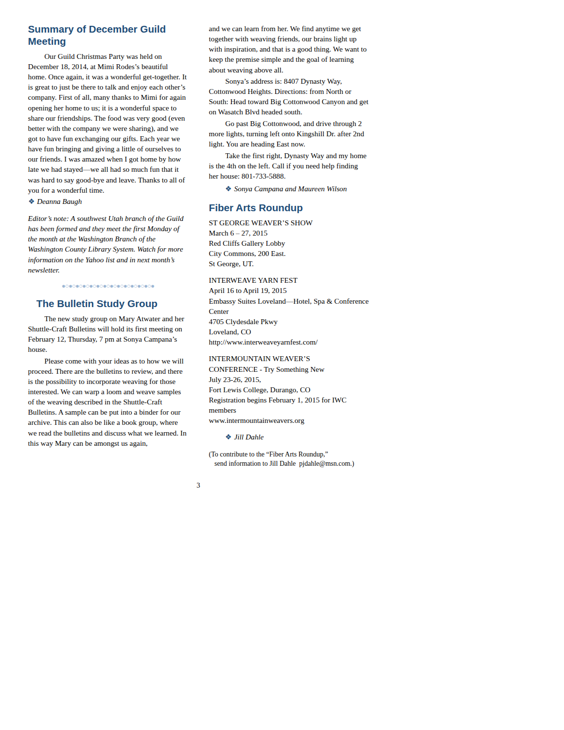Summary of December Guild Meeting
Our Guild Christmas Party was held on December 18, 2014, at Mimi Rodes’s beautiful home. Once again, it was a wonderful get-together. It is great to just be there to talk and enjoy each other’s company. First of all, many thanks to Mimi for again opening her home to us; it is a wonderful space to share our friendships. The food was very good (even better with the company we were sharing), and we got to have fun exchanging our gifts. Each year we have fun bringing and giving a little of ourselves to our friends. I was amazed when I got home by how late we had stayed—we all had so much fun that it was hard to say good-bye and leave. Thanks to all of you for a wonderful time.
❖Deanna Baugh
Editor’s note: A southwest Utah branch of the Guild has been formed and they meet the first Monday of the month at the Washington Branch of the Washington County Library System. Watch for more information on the Yahoo list and in next month’s newsletter.
●○●○●○●○●○●○●○●○●○●○●○●○●○●
The Bulletin Study Group
The new study group on Mary Atwater and her Shuttle-Craft Bulletins will hold its first meeting on February 12, Thursday, 7 pm at Sonya Campana’s house.
Please come with your ideas as to how we will proceed. There are the bulletins to review, and there is the possibility to incorporate weaving for those interested. We can warp a loom and weave samples of the weaving described in the Shuttle-Craft Bulletins. A sample can be put into a binder for our archive. This can also be like a book group, where we read the bulletins and discuss what we learned. In this way Mary can be amongst us again,
and we can learn from her. We find anytime we get together with weaving friends, our brains light up with inspiration, and that is a good thing. We want to keep the premise simple and the goal of learning about weaving above all.
Sonya’s address is: 8407 Dynasty Way, Cottonwood Heights. Directions: from North or South: Head toward Big Cottonwood Canyon and get on Wasatch Blvd headed south.
Go past Big Cottonwood, and drive through 2 more lights, turning left onto Kingshill Dr. after 2nd light. You are heading East now.
Take the first right, Dynasty Way and my home is the 4th on the left. Call if you need help finding her house: 801-733-5888.
❖Sonya Campana and Maureen Wilson
Fiber Arts Roundup
ST GEORGE WEAVER’S SHOW March 6 – 27, 2015 Red Cliffs Gallery Lobby City Commons, 200 East. St George, UT.
INTERWEAVE YARN FEST April 16 to April 19, 2015 Embassy Suites Loveland—Hotel, Spa & Conference Center 4705 Clydesdale Pkwy Loveland, CO http://www.interweaveyarnfest.com/
INTERMOUNTAIN WEAVER’S CONFERENCE - Try Something New July 23-26, 2015, Fort Lewis College, Durango, CO Registration begins February 1, 2015 for IWC members www.intermountainweavers.org
❖Jill Dahle
(To contribute to the “Fiber Arts Roundup,”send information to Jill Dahle pjdahle@msn.com.)
3